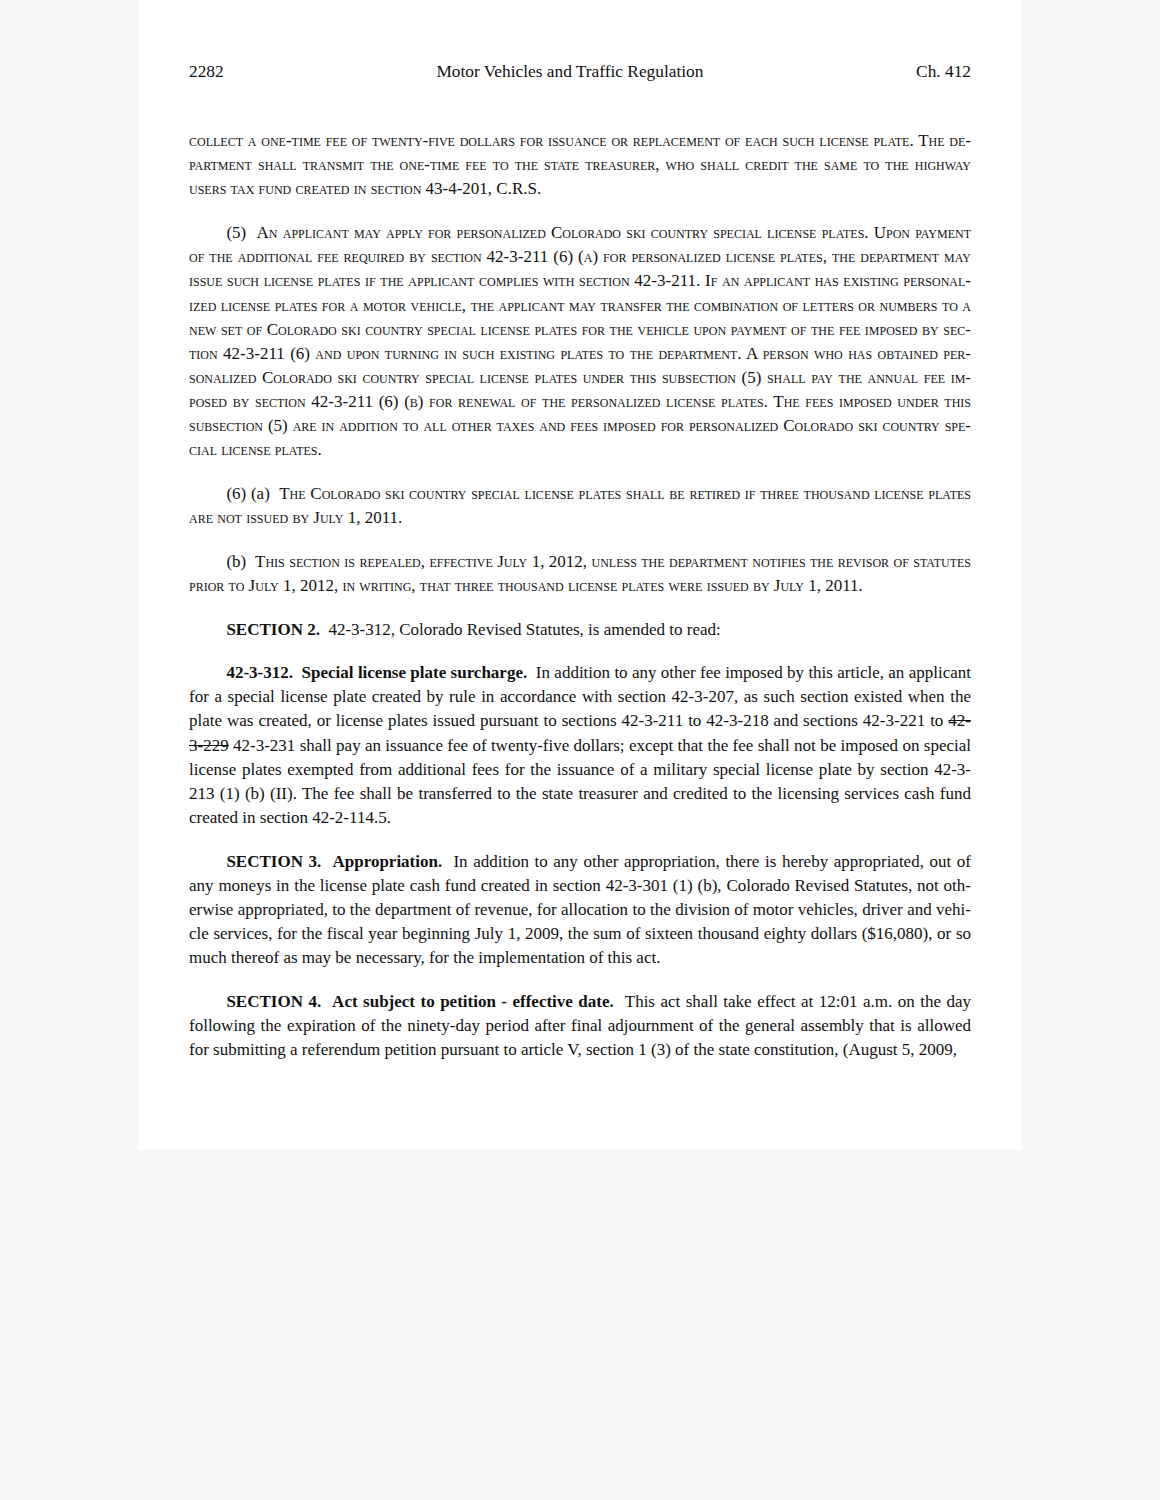2282 Motor Vehicles and Traffic Regulation Ch. 412
collect a one-time fee of twenty-five dollars for issuance or replacement of each such license plate. The department shall transmit the one-time fee to the state treasurer, who shall credit the same to the highway users tax fund created in section 43-4-201, C.R.S.
(5) An applicant may apply for personalized Colorado ski country special license plates. Upon payment of the additional fee required by section 42-3-211 (6) (a) for personalized license plates, the department may issue such license plates if the applicant complies with section 42-3-211. If an applicant has existing personalized license plates for a motor vehicle, the applicant may transfer the combination of letters or numbers to a new set of Colorado ski country special license plates for the vehicle upon payment of the fee imposed by section 42-3-211 (6) and upon turning in such existing plates to the department. A person who has obtained personalized Colorado ski country special license plates under this subsection (5) shall pay the annual fee imposed by section 42-3-211 (6) (b) for renewal of the personalized license plates. The fees imposed under this subsection (5) are in addition to all other taxes and fees imposed for personalized Colorado ski country special license plates.
(6) (a) The Colorado ski country special license plates shall be retired if three thousand license plates are not issued by July 1, 2011.
(b) This section is repealed, effective July 1, 2012, unless the department notifies the revisor of statutes prior to July 1, 2012, in writing, that three thousand license plates were issued by July 1, 2011.
SECTION 2. 42-3-312, Colorado Revised Statutes, is amended to read:
42-3-312. Special license plate surcharge. In addition to any other fee imposed by this article, an applicant for a special license plate created by rule in accordance with section 42-3-207, as such section existed when the plate was created, or license plates issued pursuant to sections 42-3-211 to 42-3-218 and sections 42-3-221 to 42-3-229 42-3-231 shall pay an issuance fee of twenty-five dollars; except that the fee shall not be imposed on special license plates exempted from additional fees for the issuance of a military special license plate by section 42-3-213 (1) (b) (II). The fee shall be transferred to the state treasurer and credited to the licensing services cash fund created in section 42-2-114.5.
SECTION 3. Appropriation. In addition to any other appropriation, there is hereby appropriated, out of any moneys in the license plate cash fund created in section 42-3-301 (1) (b), Colorado Revised Statutes, not otherwise appropriated, to the department of revenue, for allocation to the division of motor vehicles, driver and vehicle services, for the fiscal year beginning July 1, 2009, the sum of sixteen thousand eighty dollars ($16,080), or so much thereof as may be necessary, for the implementation of this act.
SECTION 4. Act subject to petition - effective date. This act shall take effect at 12:01 a.m. on the day following the expiration of the ninety-day period after final adjournment of the general assembly that is allowed for submitting a referendum petition pursuant to article V, section 1 (3) of the state constitution, (August 5, 2009,